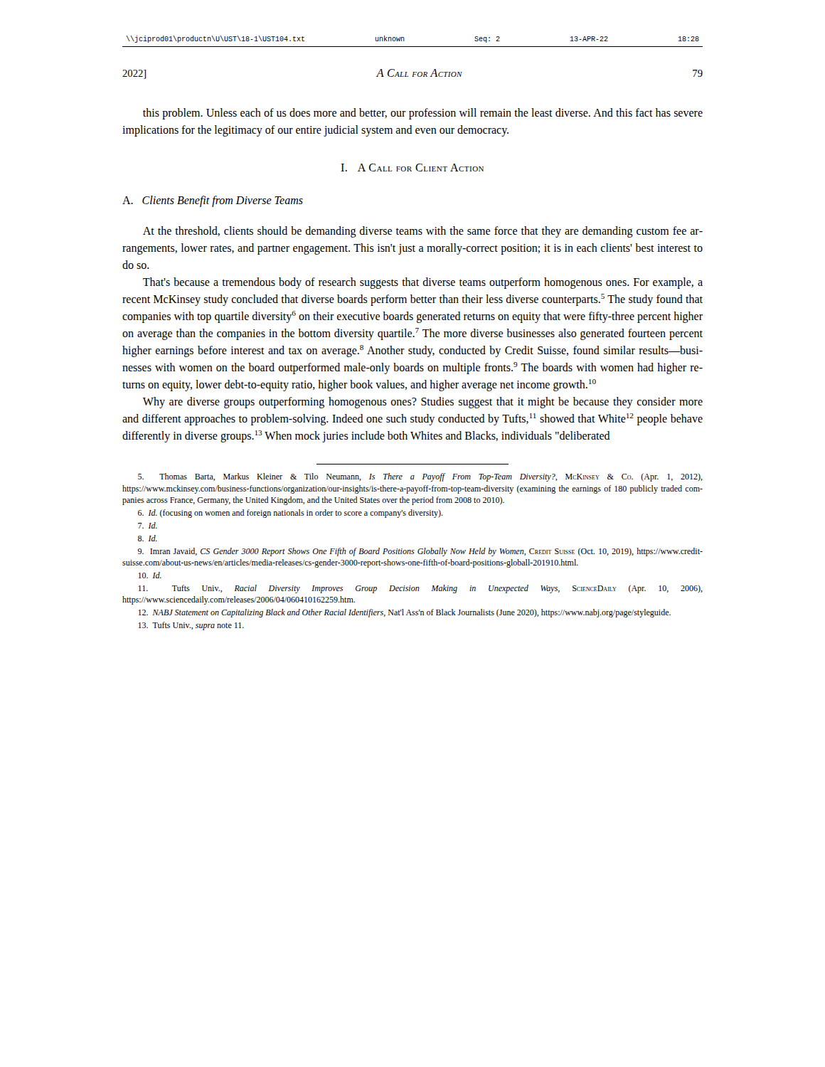\\jciprod01\productn\U\UST\18-1\UST104.txt unknown Seq: 2 13-APR-22 18:28
2022] A Call for Action 79
this problem. Unless each of us does more and better, our profession will remain the least diverse. And this fact has severe implications for the legitimacy of our entire judicial system and even our democracy.
I. A Call for Client Action
A. Clients Benefit from Diverse Teams
At the threshold, clients should be demanding diverse teams with the same force that they are demanding custom fee arrangements, lower rates, and partner engagement. This isn't just a morally-correct position; it is in each clients' best interest to do so.
That's because a tremendous body of research suggests that diverse teams outperform homogenous ones. For example, a recent McKinsey study concluded that diverse boards perform better than their less diverse counterparts.5 The study found that companies with top quartile diversity6 on their executive boards generated returns on equity that were fifty-three percent higher on average than the companies in the bottom diversity quartile.7 The more diverse businesses also generated fourteen percent higher earnings before interest and tax on average.8 Another study, conducted by Credit Suisse, found similar results—businesses with women on the board outperformed male-only boards on multiple fronts.9 The boards with women had higher returns on equity, lower debt-to-equity ratio, higher book values, and higher average net income growth.10
Why are diverse groups outperforming homogenous ones? Studies suggest that it might be because they consider more and different approaches to problem-solving. Indeed one such study conducted by Tufts,11 showed that White12 people behave differently in diverse groups.13 When mock juries include both Whites and Blacks, individuals "deliberated
5. Thomas Barta, Markus Kleiner & Tilo Neumann, Is There a Payoff From Top-Team Diversity?, McKinsey & Co. (Apr. 1, 2012), https://www.mckinsey.com/business-functions/organization/our-insights/is-there-a-payoff-from-top-team-diversity (examining the earnings of 180 publicly traded companies across France, Germany, the United Kingdom, and the United States over the period from 2008 to 2010).
6. Id. (focusing on women and foreign nationals in order to score a company's diversity).
7. Id.
8. Id.
9. Imran Javaid, CS Gender 3000 Report Shows One Fifth of Board Positions Globally Now Held by Women, Credit Suisse (Oct. 10, 2019), https://www.credit-suisse.com/about-us-news/en/articles/media-releases/cs-gender-3000-report-shows-one-fifth-of-board-positions-globall-201910.html.
10. Id.
11. Tufts Univ., Racial Diversity Improves Group Decision Making in Unexpected Ways, ScienceDaily (Apr. 10, 2006), https://www.sciencedaily.com/releases/2006/04/060410162259.htm.
12. NABJ Statement on Capitalizing Black and Other Racial Identifiers, Nat'l Ass'n of Black Journalists (June 2020), https://www.nabj.org/page/styleguide.
13. Tufts Univ., supra note 11.